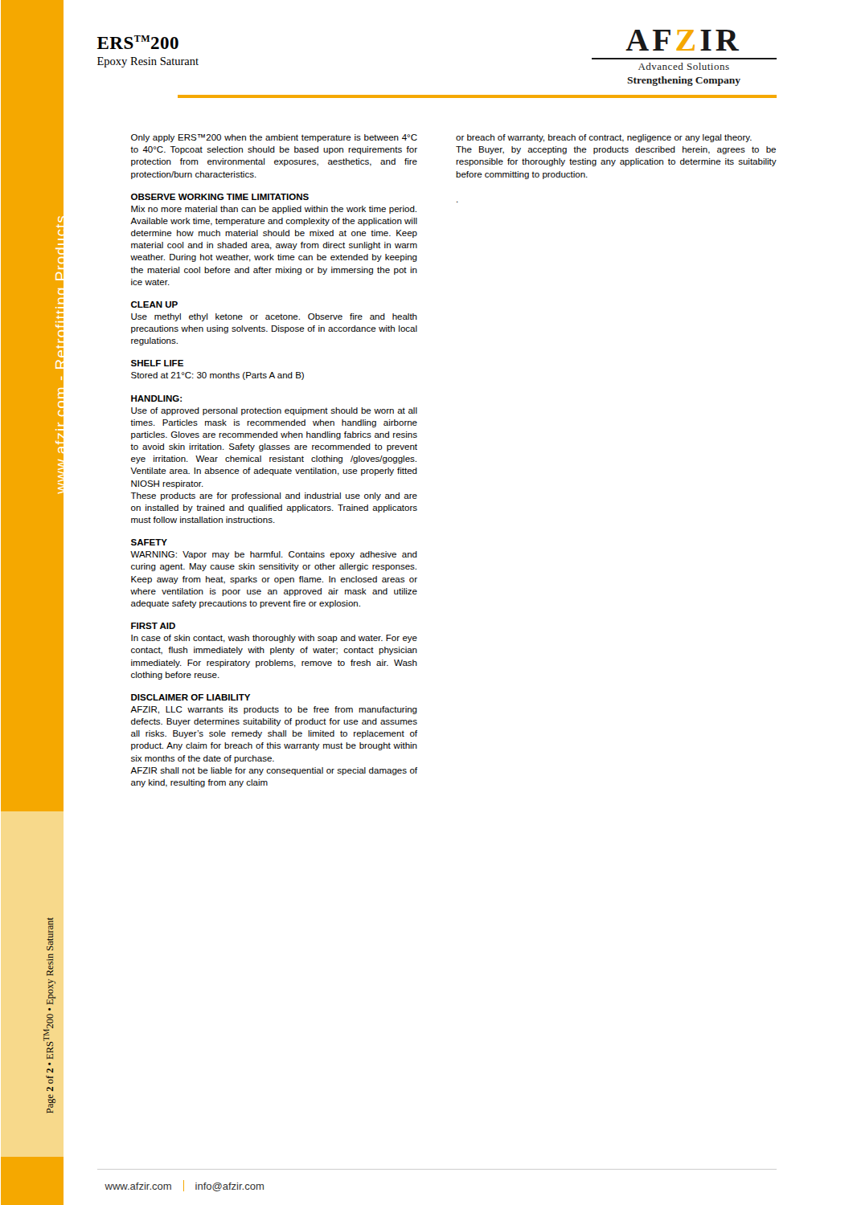www.afzir.com - Retrofitting Products
Page 2 of 2 • ERSTM200 • Epoxy Resin Saturant
ERSTM200
Epoxy Resin Saturant
AFZIR
Advanced Solutions
Strengthening Company
Only apply ERS™200 when the ambient temperature is between 4°C to 40°C. Topcoat selection should be based upon requirements for protection from environmental exposures, aesthetics, and fire protection/burn characteristics.
Observe Working Time Limitations
Mix no more material than can be applied within the work time period. Available work time, temperature and complexity of the application will determine how much material should be mixed at one time. Keep material cool and in shaded area, away from direct sunlight in warm weather. During hot weather, work time can be extended by keeping the material cool before and after mixing or by immersing the pot in ice water.
Clean Up
Use methyl ethyl ketone or acetone. Observe fire and health precautions when using solvents. Dispose of in accordance with local regulations.
Shelf Life
Stored at 21°C: 30 months (Parts A and B)
Handling:
Use of approved personal protection equipment should be worn at all times. Particles mask is recommended when handling airborne particles. Gloves are recommended when handling fabrics and resins to avoid skin irritation. Safety glasses are recommended to prevent eye irritation. Wear chemical resistant clothing /gloves/goggles. Ventilate area. In absence of adequate ventilation, use properly fitted NIOSH respirator.
These products are for professional and industrial use only and are on installed by trained and qualified applicators. Trained applicators must follow installation instructions.
Safety
WARNING: Vapor may be harmful. Contains epoxy adhesive and curing agent. May cause skin sensitivity or other allergic responses. Keep away from heat, sparks or open flame. In enclosed areas or where ventilation is poor use an approved air mask and utilize adequate safety precautions to prevent fire or explosion.
First Aid
In case of skin contact, wash thoroughly with soap and water. For eye contact, flush immediately with plenty of water; contact physician immediately. For respiratory problems, remove to fresh air. Wash clothing before reuse.
Disclaimer of Liability
AFZIR, LLC warrants its products to be free from manufacturing defects. Buyer determines suitability of product for use and assumes all risks. Buyer’s sole remedy shall be limited to replacement of product. Any claim for breach of this warranty must be brought within six months of the date of purchase.
AFZIR shall not be liable for any consequential or special damages of any kind, resulting from any claim
or breach of warranty, breach of contract, negligence or any legal theory.
The Buyer, by accepting the products described herein, agrees to be responsible for thoroughly testing any application to determine its suitability before committing to production.
.
www.afzir.com info@afzir.com